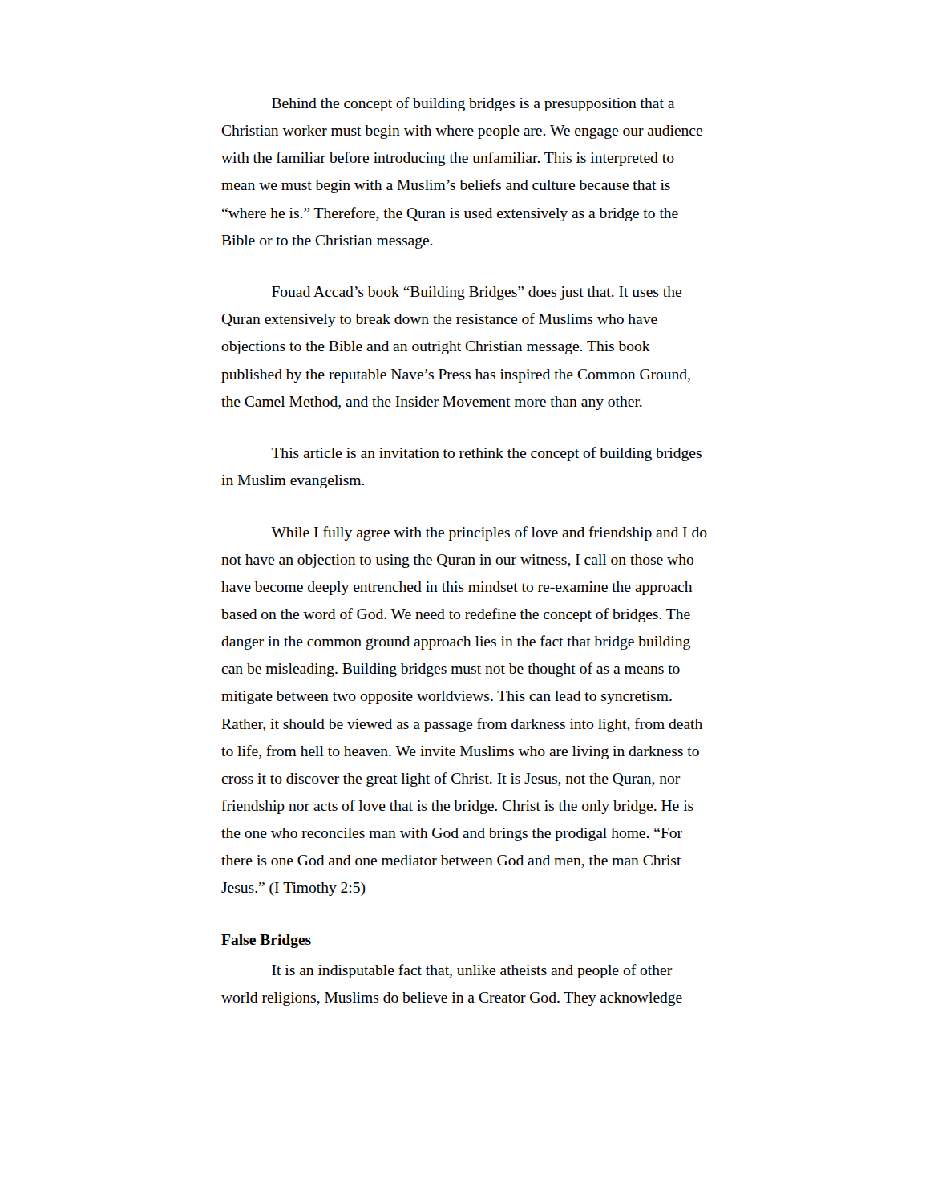Behind the concept of building bridges is a presupposition that a Christian worker must begin with where people are. We engage our audience with the familiar before introducing the unfamiliar. This is interpreted to mean we must begin with a Muslim’s beliefs and culture because that is “where he is.” Therefore, the Quran is used extensively as a bridge to the Bible or to the Christian message.
Fouad Accad’s book “Building Bridges” does just that. It uses the Quran extensively to break down the resistance of Muslims who have objections to the Bible and an outright Christian message. This book published by the reputable Nave’s Press has inspired the Common Ground, the Camel Method, and the Insider Movement more than any other.
This article is an invitation to rethink the concept of building bridges in Muslim evangelism.
While I fully agree with the principles of love and friendship and I do not have an objection to using the Quran in our witness, I call on those who have become deeply entrenched in this mindset to re-examine the approach based on the word of God. We need to redefine the concept of bridges. The danger in the common ground approach lies in the fact that bridge building can be misleading. Building bridges must not be thought of as a means to mitigate between two opposite worldviews. This can lead to syncretism. Rather, it should be viewed as a passage from darkness into light, from death to life, from hell to heaven. We invite Muslims who are living in darkness to cross it to discover the great light of Christ. It is Jesus, not the Quran, nor friendship nor acts of love that is the bridge. Christ is the only bridge. He is the one who reconciles man with God and brings the prodigal home. “For there is one God and one mediator between God and men, the man Christ Jesus.” (I Timothy 2:5)
False Bridges
It is an indisputable fact that, unlike atheists and people of other world religions, Muslims do believe in a Creator God. They acknowledge